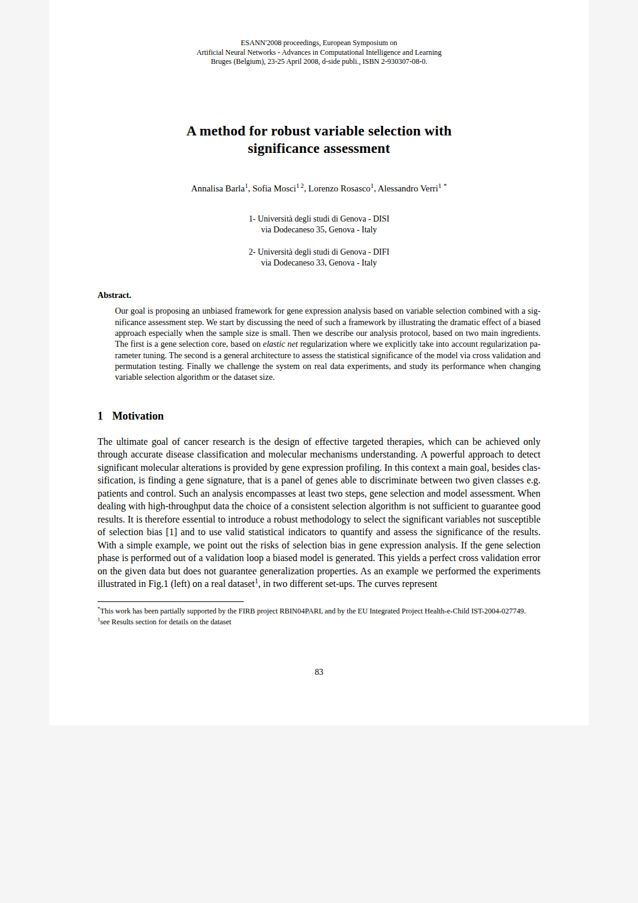ESANN'2008 proceedings, European Symposium on
Artificial Neural Networks - Advances in Computational Intelligence and Learning
Bruges (Belgium), 23-25 April 2008, d-side publi., ISBN 2-930307-08-0.
A method for robust variable selection with
significance assessment
Annalisa Barla1, Sofia Mosci1 2, Lorenzo Rosasco1, Alessandro Verri1 *
1- Università degli studi di Genova - DISI
via Dodecaneso 35, Genova - Italy
2- Università degli studi di Genova - DIFI
via Dodecaneso 33, Genova - Italy
Abstract.
Our goal is proposing an unbiased framework for gene expression analysis based on variable selection combined with a significance assessment step. We start by discussing the need of such a framework by illustrating the dramatic effect of a biased approach especially when the sample size is small. Then we describe our analysis protocol, based on two main ingredients. The first is a gene selection core, based on elastic net regularization where we explicitly take into account regularization parameter tuning. The second is a general architecture to assess the statistical significance of the model via cross validation and permutation testing. Finally we challenge the system on real data experiments, and study its performance when changing variable selection algorithm or the dataset size.
1 Motivation
The ultimate goal of cancer research is the design of effective targeted therapies, which can be achieved only through accurate disease classification and molecular mechanisms understanding. A powerful approach to detect significant molecular alterations is provided by gene expression profiling. In this context a main goal, besides classification, is finding a gene signature, that is a panel of genes able to discriminate between two given classes e.g. patients and control. Such an analysis encompasses at least two steps, gene selection and model assessment. When dealing with high-throughput data the choice of a consistent selection algorithm is not sufficient to guarantee good results. It is therefore essential to introduce a robust methodology to select the significant variables not susceptible of selection bias [1] and to use valid statistical indicators to quantify and assess the significance of the results. With a simple example, we point out the risks of selection bias in gene expression analysis. If the gene selection phase is performed out of a validation loop a biased model is generated. This yields a perfect cross validation error on the given data but does not guarantee generalization properties. As an example we performed the experiments illustrated in Fig.1 (left) on a real dataset1, in two different set-ups. The curves represent
*This work has been partially supported by the FIRB project RBIN04PARL and by the EU Integrated Project Health-e-Child IST-2004-027749.
1see Results section for details on the dataset
83